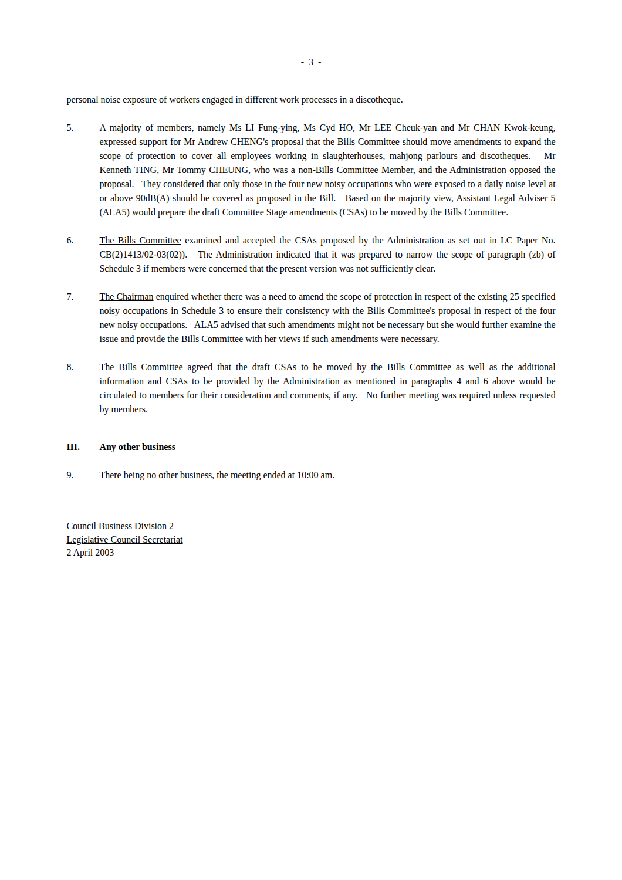- 3 -
personal noise exposure of workers engaged in different work processes in a discotheque.
5.
A majority of members, namely Ms LI Fung-ying, Ms Cyd HO, Mr LEE Cheuk-yan and Mr CHAN Kwok-keung, expressed support for Mr Andrew CHENG's proposal that the Bills Committee should move amendments to expand the scope of protection to cover all employees working in slaughterhouses, mahjong parlours and discotheques. Mr Kenneth TING, Mr Tommy CHEUNG, who was a non-Bills Committee Member, and the Administration opposed the proposal. They considered that only those in the four new noisy occupations who were exposed to a daily noise level at or above 90dB(A) should be covered as proposed in the Bill. Based on the majority view, Assistant Legal Adviser 5 (ALA5) would prepare the draft Committee Stage amendments (CSAs) to be moved by the Bills Committee.
6.
The Bills Committee examined and accepted the CSAs proposed by the Administration as set out in LC Paper No. CB(2)1413/02-03(02)). The Administration indicated that it was prepared to narrow the scope of paragraph (zb) of Schedule 3 if members were concerned that the present version was not sufficiently clear.
7.
The Chairman enquired whether there was a need to amend the scope of protection in respect of the existing 25 specified noisy occupations in Schedule 3 to ensure their consistency with the Bills Committee's proposal in respect of the four new noisy occupations. ALA5 advised that such amendments might not be necessary but she would further examine the issue and provide the Bills Committee with her views if such amendments were necessary.
8.
The Bills Committee agreed that the draft CSAs to be moved by the Bills Committee as well as the additional information and CSAs to be provided by the Administration as mentioned in paragraphs 4 and 6 above would be circulated to members for their consideration and comments, if any. No further meeting was required unless requested by members.
III.
Any other business
9.
There being no other business, the meeting ended at 10:00 am.
Council Business Division 2
Legislative Council Secretariat
2 April 2003